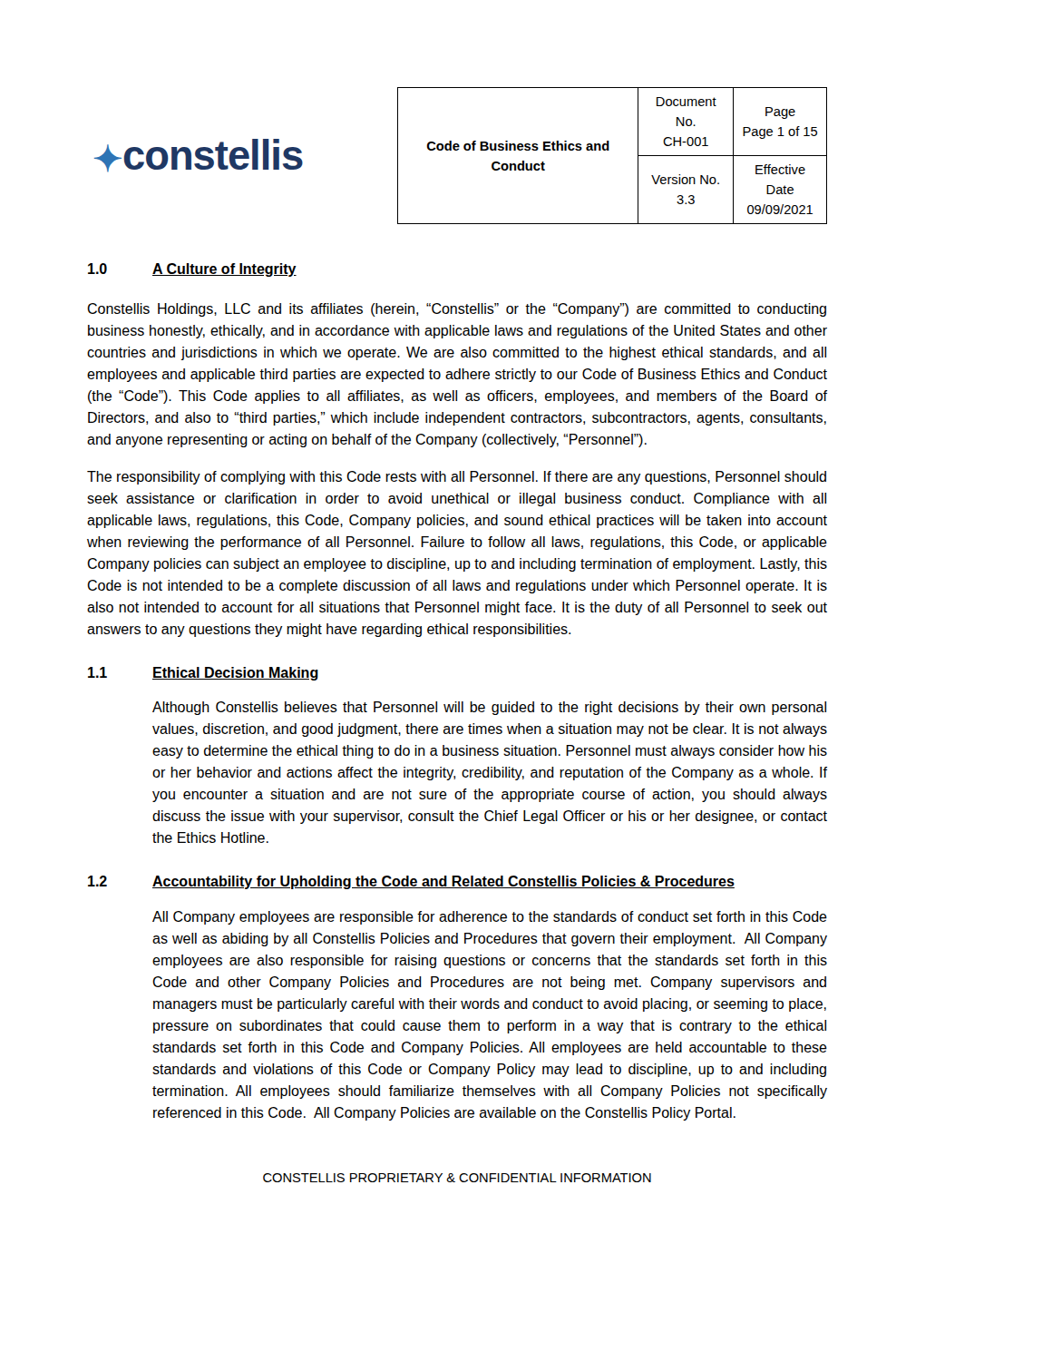| ✦ constellis | Code of Business Ethics and Conduct | Document No. CH-001 | Page Page 1 of 15 |
| Version No. 3.3 | Effective Date 09/09/2021 |
1.0 A Culture of Integrity
Constellis Holdings, LLC and its affiliates (herein, “Constellis” or the “Company”) are committed to conducting business honestly, ethically, and in accordance with applicable laws and regulations of the United States and other countries and jurisdictions in which we operate. We are also committed to the highest ethical standards, and all employees and applicable third parties are expected to adhere strictly to our Code of Business Ethics and Conduct (the “Code”). This Code applies to all affiliates, as well as officers, employees, and members of the Board of Directors, and also to “third parties,” which include independent contractors, subcontractors, agents, consultants, and anyone representing or acting on behalf of the Company (collectively, “Personnel”).
The responsibility of complying with this Code rests with all Personnel. If there are any questions, Personnel should seek assistance or clarification in order to avoid unethical or illegal business conduct. Compliance with all applicable laws, regulations, this Code, Company policies, and sound ethical practices will be taken into account when reviewing the performance of all Personnel. Failure to follow all laws, regulations, this Code, or applicable Company policies can subject an employee to discipline, up to and including termination of employment. Lastly, this Code is not intended to be a complete discussion of all laws and regulations under which Personnel operate. It is also not intended to account for all situations that Personnel might face. It is the duty of all Personnel to seek out answers to any questions they might have regarding ethical responsibilities.
1.1 Ethical Decision Making
Although Constellis believes that Personnel will be guided to the right decisions by their own personal values, discretion, and good judgment, there are times when a situation may not be clear. It is not always easy to determine the ethical thing to do in a business situation. Personnel must always consider how his or her behavior and actions affect the integrity, credibility, and reputation of the Company as a whole. If you encounter a situation and are not sure of the appropriate course of action, you should always discuss the issue with your supervisor, consult the Chief Legal Officer or his or her designee, or contact the Ethics Hotline.
1.2 Accountability for Upholding the Code and Related Constellis Policies & Procedures
All Company employees are responsible for adherence to the standards of conduct set forth in this Code as well as abiding by all Constellis Policies and Procedures that govern their employment. All Company employees are also responsible for raising questions or concerns that the standards set forth in this Code and other Company Policies and Procedures are not being met. Company supervisors and managers must be particularly careful with their words and conduct to avoid placing, or seeming to place, pressure on subordinates that could cause them to perform in a way that is contrary to the ethical standards set forth in this Code and Company Policies. All employees are held accountable to these standards and violations of this Code or Company Policy may lead to discipline, up to and including termination. All employees should familiarize themselves with all Company Policies not specifically referenced in this Code. All Company Policies are available on the Constellis Policy Portal.
CONSTELLIS PROPRIETARY & CONFIDENTIAL INFORMATION